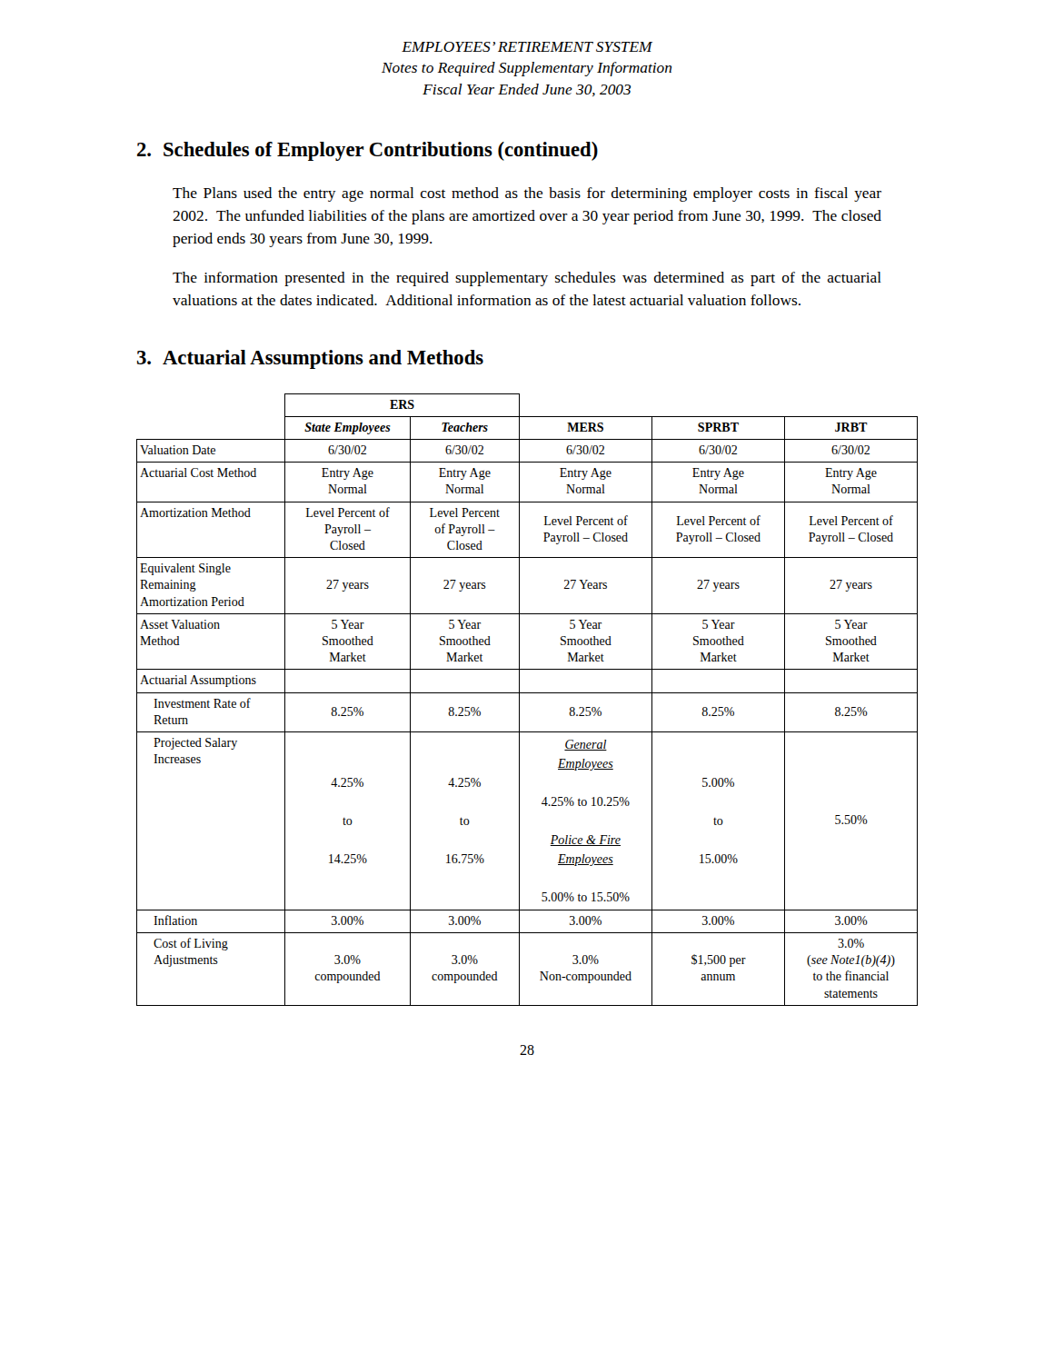EMPLOYEES’ RETIREMENT SYSTEM
Notes to Required Supplementary Information
Fiscal Year Ended June 30, 2003
2. Schedules of Employer Contributions (continued)
The Plans used the entry age normal cost method as the basis for determining employer costs in fiscal year 2002. The unfunded liabilities of the plans are amortized over a 30 year period from June 30, 1999. The closed period ends 30 years from June 30, 1999.
The information presented in the required supplementary schedules was determined as part of the actuarial valuations at the dates indicated. Additional information as of the latest actuarial valuation follows.
3. Actuarial Assumptions and Methods
| | ERS | | | |
| | State Employees | Teachers | MERS | SPRBT | JRBT |
| Valuation Date | 6/30/02 | 6/30/02 | 6/30/02 | 6/30/02 | 6/30/02 |
| Actuarial Cost Method | Entry Age Normal | Entry Age Normal | Entry Age Normal | Entry Age Normal | Entry Age Normal |
| Amortization Method | Level Percent of Payroll – Closed | Level Percent of Payroll – Closed | Level Percent of Payroll – Closed | Level Percent of Payroll – Closed | Level Percent of Payroll – Closed |
| Equivalent Single Remaining Amortization Period | 27 years | 27 years | 27 Years | 27 years | 27 years |
| Asset Valuation Method | 5 Year Smoothed Market | 5 Year Smoothed Market | 5 Year Smoothed Market | 5 Year Smoothed Market | 5 Year Smoothed Market |
| Actuarial Assumptions | | | | | |
| Investment Rate of Return | 8.25% | 8.25% | 8.25% | 8.25% | 8.25% |
| Projected Salary Increases | 4.25% to 14.25% | 4.25% to 16.75% | General Employees 4.25% to 10.25% Police & Fire Employees 5.00% to 15.50% | 5.00% to 15.00% | 5.50% |
| Inflation | 3.00% | 3.00% | 3.00% | 3.00% | 3.00% |
| Cost of Living Adjustments | 3.0% compounded | 3.0% compounded | 3.0% Non-compounded | $1,500 per annum | 3.0% ( see Note1(b)(4) ) to the financial statements |
28